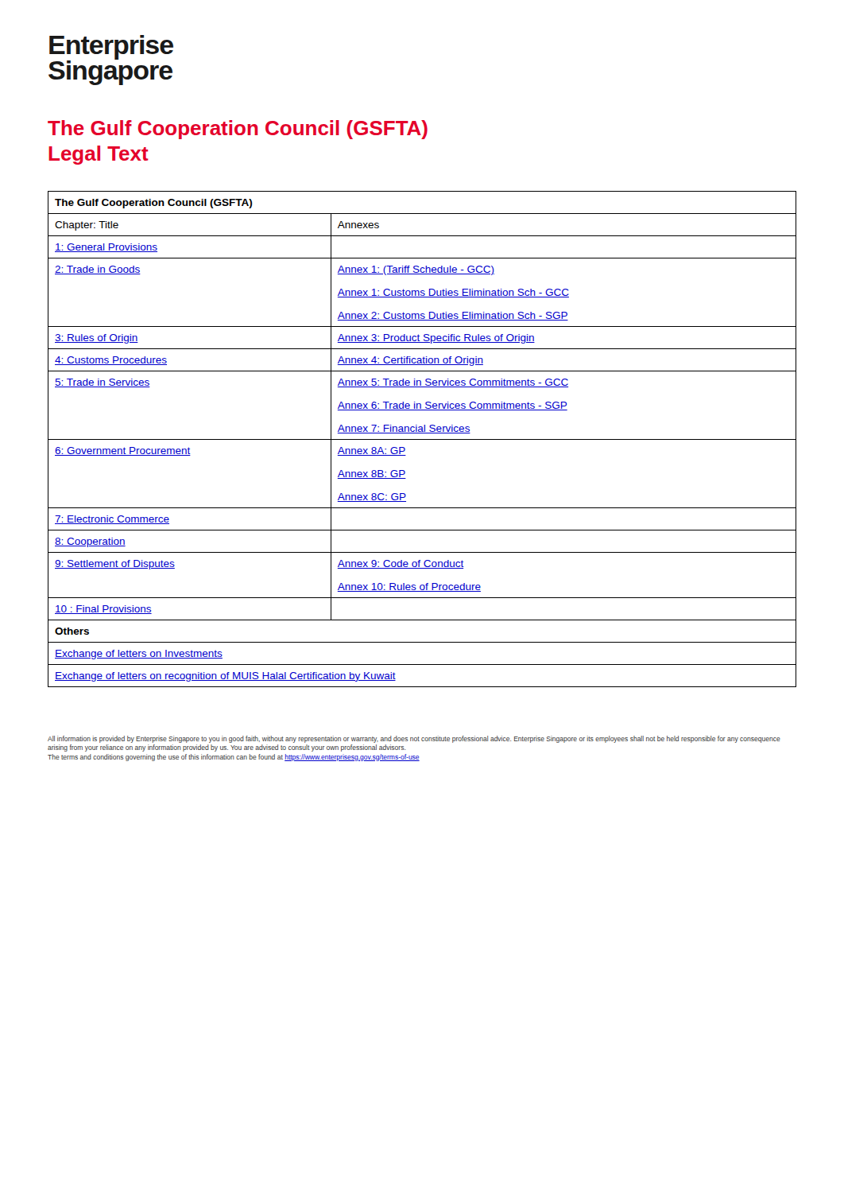Enterprise
Singapore
The Gulf Cooperation Council (GSFTA)
Legal Text
| The Gulf Cooperation Council (GSFTA) |
| --- |
| Chapter: Title | Annexes |
| 1: General Provisions | |
| 2: Trade in Goods | Annex 1: (Tariff Schedule - GCC) Annex 1: Customs Duties Elimination Sch - GCC Annex 2: Customs Duties Elimination Sch - SGP |
| 3: Rules of Origin | Annex 3: Product Specific Rules of Origin |
| 4: Customs Procedures | Annex 4: Certification of Origin |
| 5: Trade in Services | Annex 5: Trade in Services Commitments - GCC Annex 6: Trade in Services Commitments - SGP Annex 7: Financial Services |
| 6: Government Procurement | Annex 8A: GP Annex 8B: GP Annex 8C: GP |
| 7: Electronic Commerce | |
| 8: Cooperation | |
| 9: Settlement of Disputes | Annex 9: Code of Conduct Annex 10: Rules of Procedure |
| 10 : Final Provisions | |
| Others |
| Exchange of letters on Investments |
| Exchange of letters on recognition of MUIS Halal Certification by Kuwait |
All information is provided by Enterprise Singapore to you in good faith, without any representation or warranty, and does not constitute professional advice. Enterprise Singapore or its employees shall not be held responsible for any consequence arising from your reliance on any information provided by us. You are advised to consult your own professional advisors.
The terms and conditions governing the use of this information can be found at https://www.enterprisesg.gov.sg/terms-of-use